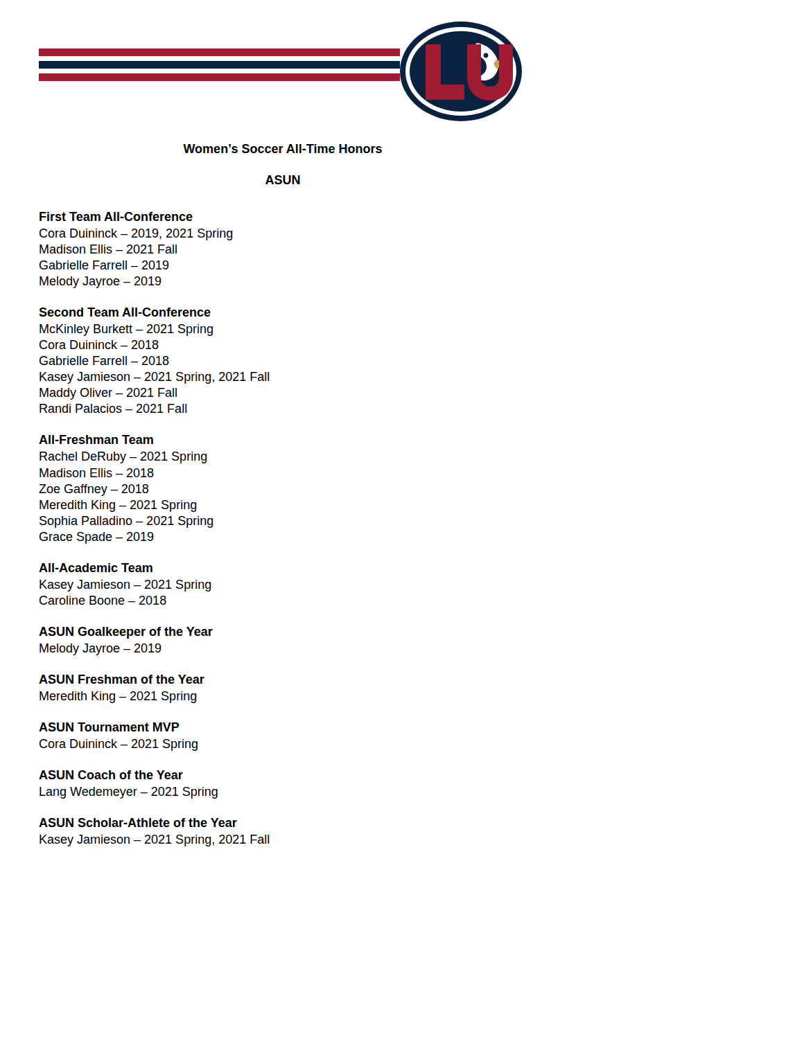Women’s Soccer All-Time Honors
ASUN
First Team All-Conference
Cora Duininck – 2019, 2021 Spring
Madison Ellis – 2021 Fall
Gabrielle Farrell – 2019
Melody Jayroe – 2019
Second Team All-Conference
McKinley Burkett – 2021 Spring
Cora Duininck – 2018
Gabrielle Farrell – 2018
Kasey Jamieson – 2021 Spring, 2021 Fall
Maddy Oliver – 2021 Fall
Randi Palacios – 2021 Fall
All-Freshman Team
Rachel DeRuby – 2021 Spring
Madison Ellis – 2018
Zoe Gaffney – 2018
Meredith King – 2021 Spring
Sophia Palladino – 2021 Spring
Grace Spade – 2019
All-Academic Team
Kasey Jamieson – 2021 Spring
Caroline Boone – 2018
ASUN Goalkeeper of the Year
Melody Jayroe – 2019
ASUN Freshman of the Year
Meredith King – 2021 Spring
ASUN Tournament MVP
Cora Duininck – 2021 Spring
ASUN Coach of the Year
Lang Wedemeyer – 2021 Spring
ASUN Scholar-Athlete of the Year
Kasey Jamieson – 2021 Spring, 2021 Fall